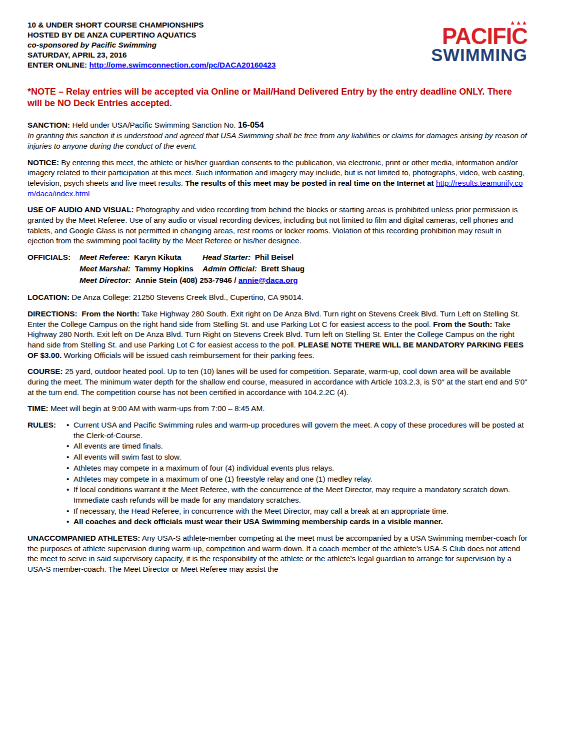▲▲▲
PACIFIC
SWIMMING
10 & UNDER SHORT COURSE CHAMPIONSHIPS
HOSTED BY DE ANZA CUPERTINO AQUATICS
co-sponsored by Pacific Swimming
SATURDAY, APRIL 23, 2016
ENTER ONLINE: http://ome.swimconnection.com/pc/DACA20160423
*NOTE – Relay entries will be accepted via Online or Mail/Hand Delivered Entry by the entry deadline ONLY. There will be NO Deck Entries accepted.
SANCTION: Held under USA/Pacific Swimming Sanction No. 16-054
In granting this sanction it is understood and agreed that USA Swimming shall be free from any liabilities or claims for damages arising by reason of injuries to anyone during the conduct of the event.
NOTICE: By entering this meet, the athlete or his/her guardian consents to the publication, via electronic, print or other media, information and/or imagery related to their participation at this meet. Such information and imagery may include, but is not limited to, photographs, video, web casting, television, psych sheets and live meet results. The results of this meet may be posted in real time on the Internet at http://results.teamunify.com/daca/index.html
USE OF AUDIO AND VISUAL: Photography and video recording from behind the blocks or starting areas is prohibited unless prior permission is granted by the Meet Referee. Use of any audio or visual recording devices, including but not limited to film and digital cameras, cell phones and tablets, and Google Glass is not permitted in changing areas, rest rooms or locker rooms. Violation of this recording prohibition may result in ejection from the swimming pool facility by the Meet Referee or his/her designee.
| OFFICIALS: | Meet Referee: Karyn Kikuta | Head Starter: Phil Beisel |
| | Meet Marshal: Tammy Hopkins | Admin Official: Brett Shaug |
| | Meet Director: Annie Stein (408) 253-7946 / annie@daca.org |
LOCATION: De Anza College: 21250 Stevens Creek Blvd., Cupertino, CA 95014.
DIRECTIONS: From the North: Take Highway 280 South. Exit right on De Anza Blvd. Turn right on Stevens Creek Blvd. Turn Left on Stelling St. Enter the College Campus on the right hand side from Stelling St. and use Parking Lot C for easiest access to the pool. From the South: Take Highway 280 North. Exit left on De Anza Blvd. Turn Right on Stevens Creek Blvd. Turn left on Stelling St. Enter the College Campus on the right hand side from Stelling St. and use Parking Lot C for easiest access to the poll. PLEASE NOTE THERE WILL BE MANDATORY PARKING FEES OF $3.00. Working Officials will be issued cash reimbursement for their parking fees.
COURSE: 25 yard, outdoor heated pool. Up to ten (10) lanes will be used for competition. Separate, warm-up, cool down area will be available during the meet. The minimum water depth for the shallow end course, measured in accordance with Article 103.2.3, is 5'0" at the start end and 5'0" at the turn end. The competition course has not been certified in accordance with 104.2.2C (4).
TIME: Meet will begin at 9:00 AM with warm-ups from 7:00 – 8:45 AM.
RULES:
Current USA and Pacific Swimming rules and warm-up procedures will govern the meet. A copy of these procedures will be posted at the Clerk-of-Course.
All events are timed finals.
All events will swim fast to slow.
Athletes may compete in a maximum of four (4) individual events plus relays.
Athletes may compete in a maximum of one (1) freestyle relay and one (1) medley relay.
If local conditions warrant it the Meet Referee, with the concurrence of the Meet Director, may require a mandatory scratch down. Immediate cash refunds will be made for any mandatory scratches.
If necessary, the Head Referee, in concurrence with the Meet Director, may call a break at an appropriate time.
All coaches and deck officials must wear their USA Swimming membership cards in a visible manner.
UNACCOMPANIED ATHLETES: Any USA-S athlete-member competing at the meet must be accompanied by a USA Swimming member-coach for the purposes of athlete supervision during warm-up, competition and warm-down. If a coach-member of the athlete's USA-S Club does not attend the meet to serve in said supervisory capacity, it is the responsibility of the athlete or the athlete's legal guardian to arrange for supervision by a USA-S member-coach. The Meet Director or Meet Referee may assist the